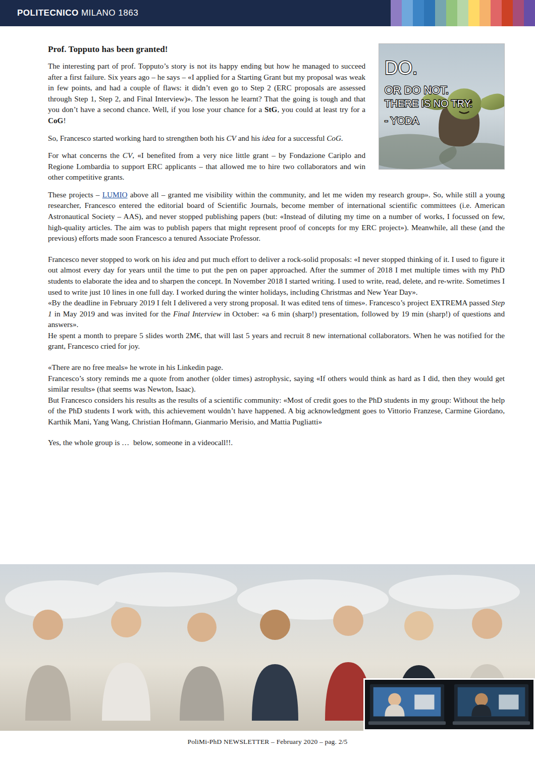POLITECNICO MILANO 1863
Prof. Topputo has been granted!
The interesting part of prof. Topputo’s story is not its happy ending but how he managed to succeed after a first failure. Six years ago – he says – «I applied for a Starting Grant but my proposal was weak in few points, and had a couple of flaws: it didn’t even go to Step 2 (ERC proposals are assessed through Step 1, Step 2, and Final Interview)». The lesson he learnt? That the going is tough and that you don’t have a second chance. Well, if you lose your chance for a StG, you could at least try for a CoG!
So, Francesco started working hard to strengthen both his CV and his idea for a successful CoG.
For what concerns the CV, «I benefited from a very nice little grant – by Fondazione Cariplo and Regione Lombardia to support ERC applicants – that allowed me to hire two collaborators and win other competitive grants.
These projects – LUMIO above all – granted me visibility within the community, and let me widen my research group». So, while still a young researcher, Francesco entered the editorial board of Scientific Journals, become member of international scientific committees (i.e. American Astronautical Society – AAS), and never stopped publishing papers (but: «Instead of diluting my time on a number of works, I focussed on few, high-quality articles. The aim was to publish papers that might represent proof of concepts for my ERC project»). Meanwhile, all these (and the previous) efforts made soon Francesco a tenured Associate Professor.
Francesco never stopped to work on his idea and put much effort to deliver a rock-solid proposals: «I never stopped thinking of it. I used to figure it out almost every day for years until the time to put the pen on paper approached. After the summer of 2018 I met multiple times with my PhD students to elaborate the idea and to sharpen the concept. In November 2018 I started writing. I used to write, read, delete, and re-write. Sometimes I used to write just 10 lines in one full day. I worked during the winter holidays, including Christmas and New Year Day».
«By the deadline in February 2019 I felt I delivered a very strong proposal. It was edited tens of times». Francesco’s project EXTREMA passed Step 1 in May 2019 and was invited for the Final Interview in October: «a 6 min (sharp!) presentation, followed by 19 min (sharp!) of questions and answers».
He spent a month to prepare 5 slides worth 2M€, that will last 5 years and recruit 8 new international collaborators. When he was notified for the grant, Francesco cried for joy.
«There are no free meals» he wrote in his Linkedin page.
Francesco’s story reminds me a quote from another (older times) astrophysic, saying «If others would think as hard as I did, then they would get similar results» (that seems was Newton, Isaac).
But Francesco considers his results as the results of a scientific community: «Most of credit goes to the PhD students in my group: Without the help of the PhD students I work with, this achievement wouldn’t have happened. A big acknowledgment goes to Vittorio Franzese, Carmine Giordano, Karthik Mani, Yang Wang, Christian Hofmann, Gianmario Merisio, and Mattia Pugliatti»
Yes, the whole group is … below, someone in a videocall!!.
PoliMi-PhD NEWSLETTER – February 2020 – pag. 2/5